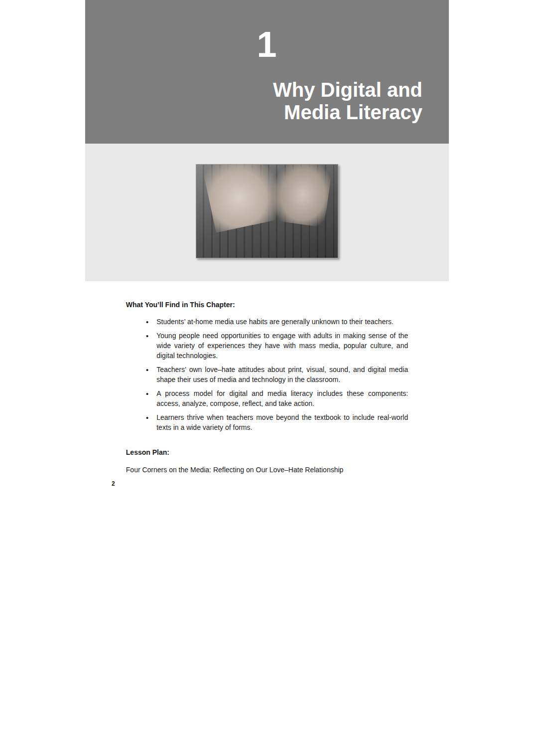1
Why Digital and
Media Literacy
What You’ll Find in This Chapter:
Students’ at-home media use habits are generally unknown to their teachers.
Young people need opportunities to engage with adults in making sense of the wide variety of experiences they have with mass media, popular culture, and digital technologies.
Teachers’ own love–hate attitudes about print, visual, sound, and digital media shape their uses of media and technology in the classroom.
A process model for digital and media literacy includes these components: access, analyze, compose, reflect, and take action.
Learners thrive when teachers move beyond the textbook to include real-world texts in a wide variety of forms.
Lesson Plan:
Four Corners on the Media: Reflecting on Our Love–Hate Relationship
2